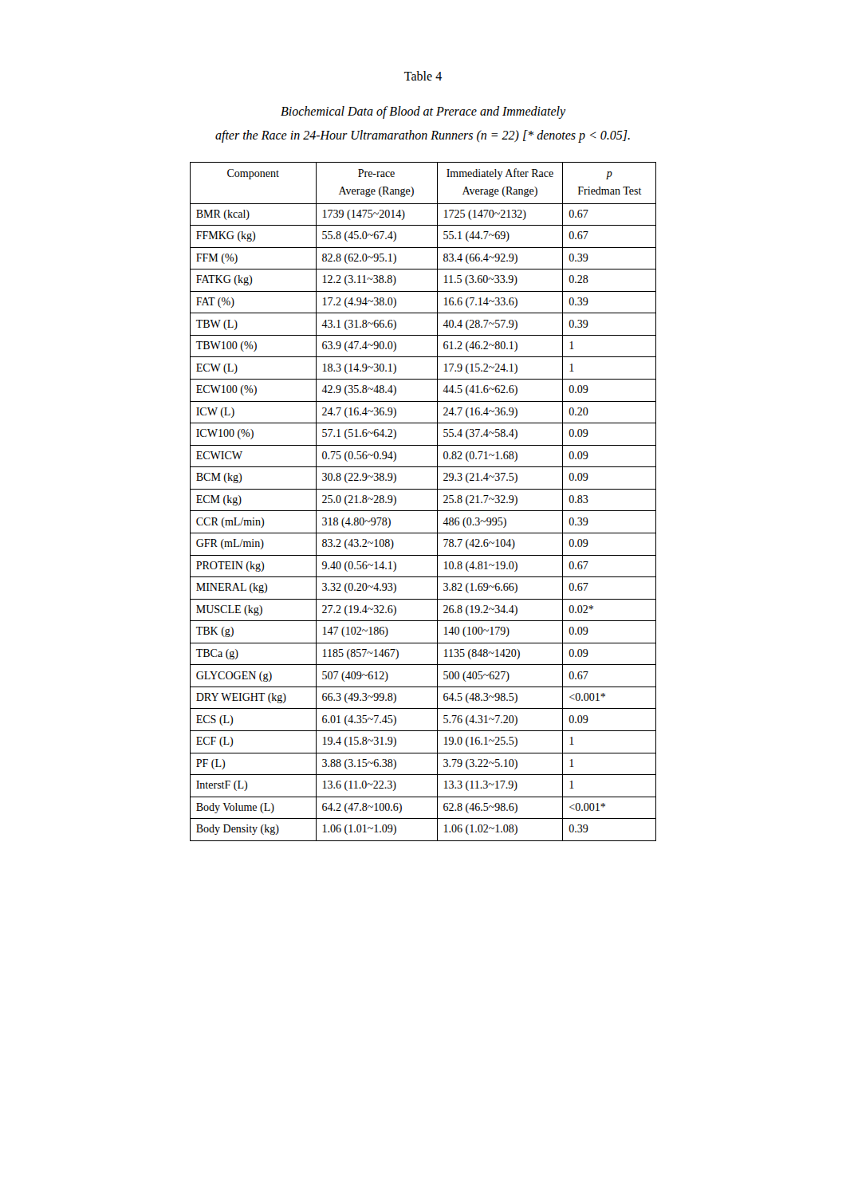Table 4
Biochemical Data of Blood at Prerace and Immediately
after the Race in 24-Hour Ultramarathon Runners (n = 22) [* denotes p < 0.05].
| Component | Pre-race | Immediately After Race | p |
| --- | --- | --- | --- |
| | Average (Range) | Average (Range) | Friedman Test |
| BMR (kcal) | 1739 (1475~2014) | 1725 (1470~2132) | 0.67 |
| FFMKG (kg) | 55.8 (45.0~67.4) | 55.1 (44.7~69) | 0.67 |
| FFM (%) | 82.8 (62.0~95.1) | 83.4 (66.4~92.9) | 0.39 |
| FATKG (kg) | 12.2 (3.11~38.8) | 11.5 (3.60~33.9) | 0.28 |
| FAT (%) | 17.2 (4.94~38.0) | 16.6 (7.14~33.6) | 0.39 |
| TBW (L) | 43.1 (31.8~66.6) | 40.4 (28.7~57.9) | 0.39 |
| TBW100 (%) | 63.9 (47.4~90.0) | 61.2 (46.2~80.1) | 1 |
| ECW (L) | 18.3 (14.9~30.1) | 17.9 (15.2~24.1) | 1 |
| ECW100 (%) | 42.9 (35.8~48.4) | 44.5 (41.6~62.6) | 0.09 |
| ICW (L) | 24.7 (16.4~36.9) | 24.7 (16.4~36.9) | 0.20 |
| ICW100 (%) | 57.1 (51.6~64.2) | 55.4 (37.4~58.4) | 0.09 |
| ECWICW | 0.75 (0.56~0.94) | 0.82 (0.71~1.68) | 0.09 |
| BCM (kg) | 30.8 (22.9~38.9) | 29.3 (21.4~37.5) | 0.09 |
| ECM (kg) | 25.0 (21.8~28.9) | 25.8 (21.7~32.9) | 0.83 |
| CCR (mL/min) | 318 (4.80~978) | 486 (0.3~995) | 0.39 |
| GFR (mL/min) | 83.2 (43.2~108) | 78.7 (42.6~104) | 0.09 |
| PROTEIN (kg) | 9.40 (0.56~14.1) | 10.8 (4.81~19.0) | 0.67 |
| MINERAL (kg) | 3.32 (0.20~4.93) | 3.82 (1.69~6.66) | 0.67 |
| MUSCLE (kg) | 27.2 (19.4~32.6) | 26.8 (19.2~34.4) | 0.02* |
| TBK (g) | 147 (102~186) | 140 (100~179) | 0.09 |
| TBCa (g) | 1185 (857~1467) | 1135 (848~1420) | 0.09 |
| GLYCOGEN (g) | 507 (409~612) | 500 (405~627) | 0.67 |
| DRY WEIGHT (kg) | 66.3 (49.3~99.8) | 64.5 (48.3~98.5) | <0.001* |
| ECS (L) | 6.01 (4.35~7.45) | 5.76 (4.31~7.20) | 0.09 |
| ECF (L) | 19.4 (15.8~31.9) | 19.0 (16.1~25.5) | 1 |
| PF (L) | 3.88 (3.15~6.38) | 3.79 (3.22~5.10) | 1 |
| InterstF (L) | 13.6 (11.0~22.3) | 13.3 (11.3~17.9) | 1 |
| Body Volume (L) | 64.2 (47.8~100.6) | 62.8 (46.5~98.6) | <0.001* |
| Body Density (kg) | 1.06 (1.01~1.09) | 1.06 (1.02~1.08) | 0.39 |